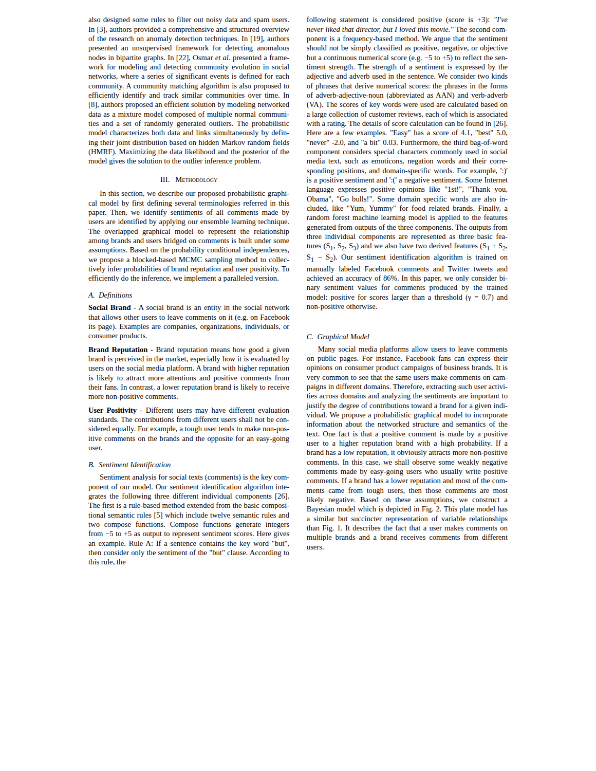also designed some rules to filter out noisy data and spam users. In [3], authors provided a comprehensive and structured overview of the research on anomaly detection techniques. In [19], authors presented an unsupervised framework for detecting anomalous nodes in bipartite graphs. In [22], Osmar et al. presented a framework for modeling and detecting community evolution in social networks, where a series of significant events is defined for each community. A community matching algorithm is also proposed to efficiently identify and track similar communities over time. In [8], authors proposed an efficient solution by modeling networked data as a mixture model composed of multiple normal communities and a set of randomly generated outliers. The probabilistic model characterizes both data and links simultaneously by defining their joint distribution based on hidden Markov random fields (HMRF). Maximizing the data likelihood and the posterior of the model gives the solution to the outlier inference problem.
III. Methodology
In this section, we describe our proposed probabilistic graphical model by first defining several terminologies referred in this paper. Then, we identify sentiments of all comments made by users are identified by applying our ensemble learning technique. The overlapped graphical model to represent the relationship among brands and users bridged on comments is built under some assumptions. Based on the probability conditional independences, we propose a blocked-based MCMC sampling method to collectively infer probabilities of brand reputation and user positivity. To efficiently do the inference, we implement a paralleled version.
A. Definitions
Social Brand - A social brand is an entity in the social network that allows other users to leave comments on it (e.g. on Facebook its page). Examples are companies, organizations, individuals, or consumer products.
Brand Reputation - Brand reputation means how good a given brand is perceived in the market, especially how it is evaluated by users on the social media platform. A brand with higher reputation is likely to attract more attentions and positive comments from their fans. In contrast, a lower reputation brand is likely to receive more non-positive comments.
User Positivity - Different users may have different evaluation standards. The contributions from different users shall not be considered equally. For example, a tough user tends to make non-positive comments on the brands and the opposite for an easy-going user.
B. Sentiment Identification
Sentiment analysis for social texts (comments) is the key component of our model. Our sentiment identification algorithm integrates the following three different individual components [26]. The first is a rule-based method extended from the basic compositional semantic rules [5] which include twelve semantic rules and two compose functions. Compose functions generate integers from −5 to +5 as output to represent sentiment scores. Here gives an example. Rule A: If a sentence contains the key word "but", then consider only the sentiment of the "but" clause. According to this rule, the
following statement is considered positive (score is +3): "I've never liked that director, but I loved this movie." The second component is a frequency-based method. We argue that the sentiment should not be simply classified as positive, negative, or objective but a continuous numerical score (e.g. −5 to +5) to reflect the sentiment strength. The strength of a sentiment is expressed by the adjective and adverb used in the sentence. We consider two kinds of phrases that derive numerical scores: the phrases in the forms of adverb-adjective-noun (abbreviated as AAN) and verb-adverb (VA). The scores of key words were used are calculated based on a large collection of customer reviews, each of which is associated with a rating. The details of score calculation can be found in [26]. Here are a few examples. "Easy" has a score of 4.1, "best" 5.0, "never" -2.0, and "a bit" 0.03. Furthermore, the third bag-of-word component considers special characters commonly used in social media text, such as emoticons, negation words and their corresponding positions, and domain-specific words. For example, ':)' is a positive sentiment and ':(' a negative sentiment. Some Internet language expresses positive opinions like "1st!", "Thank you, Obama", "Go bulls!". Some domain specific words are also included, like "Yum, Yummy" for food related brands. Finally, a random forest machine learning model is applied to the features generated from outputs of the three components. The outputs from three individual components are represented as three basic features (S1, S2, S3) and we also have two derived features (S1 + S2, S1 − S2). Our sentiment identification algorithm is trained on manually labeled Facebook comments and Twitter tweets and achieved an accuracy of 86%. In this paper, we only consider binary sentiment values for comments produced by the trained model: positive for scores larger than a threshold (γ = 0.7) and non-positive otherwise.
C. Graphical Model
Many social media platforms allow users to leave comments on public pages. For instance, Facebook fans can express their opinions on consumer product campaigns of business brands. It is very common to see that the same users make comments on campaigns in different domains. Therefore, extracting such user activities across domains and analyzing the sentiments are important to justify the degree of contributions toward a brand for a given individual. We propose a probabilistic graphical model to incorporate information about the networked structure and semantics of the text. One fact is that a positive comment is made by a positive user to a higher reputation brand with a high probability. If a brand has a low reputation, it obviously attracts more non-positive comments. In this case, we shall observe some weakly negative comments made by easy-going users who usually write positive comments. If a brand has a lower reputation and most of the comments came from tough users, then those comments are most likely negative. Based on these assumptions, we construct a Bayesian model which is depicted in Fig. 2. This plate model has a similar but succincter representation of variable relationships than Fig. 1. It describes the fact that a user makes comments on multiple brands and a brand receives comments from different users.